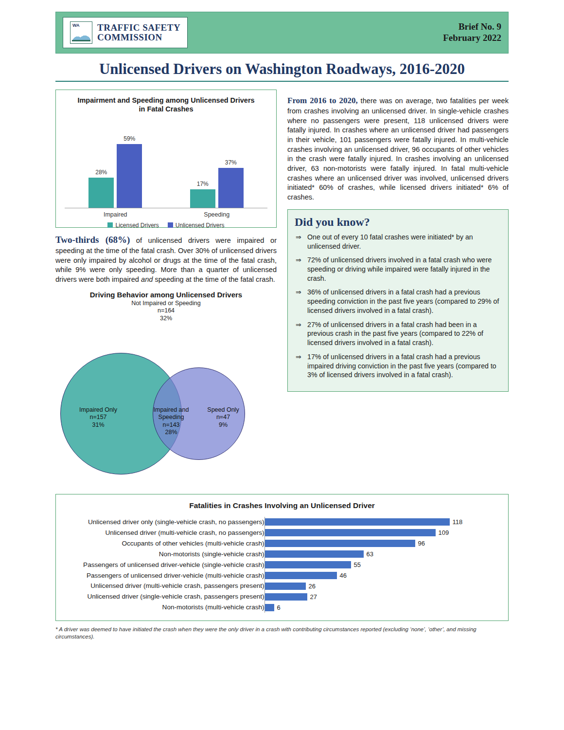TRAFFIC SAFETY
COMMISSION
Brief No. 9
February 2022
Unlicensed Drivers on Washington Roadways, 2016-2020
Impairment and Speeding among Unlicensed Drivers
in Fatal Crashes
28%
59%
17%
37%
Impaired Speeding
Licensed Drivers Unlicensed Drivers
Two-thirds (68%) of unlicensed drivers were impaired or speeding at the time of the fatal crash. Over 30% of unlicensed drivers were only impaired by alcohol or drugs at the time of the fatal crash, while 9% were only speeding. More than a quarter of unlicensed drivers were both impaired and speeding at the time of the fatal crash.
Driving Behavior among Unlicensed Drivers
Not Impaired or Speeding
n=164
32%
Impaired Only
n=157
31%
Impaired and Speeding
n=143
28%
Speed Only
n=47
9%
From 2016 to 2020, there was on average, two fatalities per week from crashes involving an unlicensed driver. In single-vehicle crashes where no passengers were present, 118 unlicensed drivers were fatally injured. In crashes where an unlicensed driver had passengers in their vehicle, 101 passengers were fatally injured. In multi-vehicle crashes involving an unlicensed driver, 96 occupants of other vehicles in the crash were fatally injured. In crashes involving an unlicensed driver, 63 non-motorists were fatally injured. In fatal multi-vehicle crashes where an unlicensed driver was involved, unlicensed drivers initiated* 60% of crashes, while licensed drivers initiated* 6% of crashes.
Did you know?
One out of every 10 fatal crashes were initiated* by an unlicensed driver.
72% of unlicensed drivers involved in a fatal crash who were speeding or driving while impaired were fatally injured in the crash.
36% of unlicensed drivers in a fatal crash had a previous speeding conviction in the past five years (compared to 29% of licensed drivers involved in a fatal crash).
27% of unlicensed drivers in a fatal crash had been in a previous crash in the past five years (compared to 22% of licensed drivers involved in a fatal crash).
17% of unlicensed drivers in a fatal crash had a previous impaired driving conviction in the past five years (compared to 3% of licensed drivers involved in a fatal crash).
Fatalities in Crashes Involving an Unlicensed Driver
| Unlicensed driver only (single-vehicle crash, no passengers) | 118 |
| Unlicensed driver (multi-vehicle crash, no passengers) | 109 |
| Occupants of other vehicles (multi-vehicle crash) | 96 |
| Non-motorists (single-vehicle crash) | 63 |
| Passengers of unlicensed driver-vehicle (single-vehicle crash) | 55 |
| Passengers of unlicensed driver-vehicle (multi-vehicle crash) | 46 |
| Unlicensed driver (multi-vehicle crash, passengers present) | 26 |
| Unlicensed driver (single-vehicle crash, passengers present) | 27 |
| Non-motorists (multi-vehicle crash) | 6 |
* A driver was deemed to have initiated the crash when they were the only driver in a crash with contributing circumstances reported (excluding ‘none’, ‘other’, and missing circumstances).